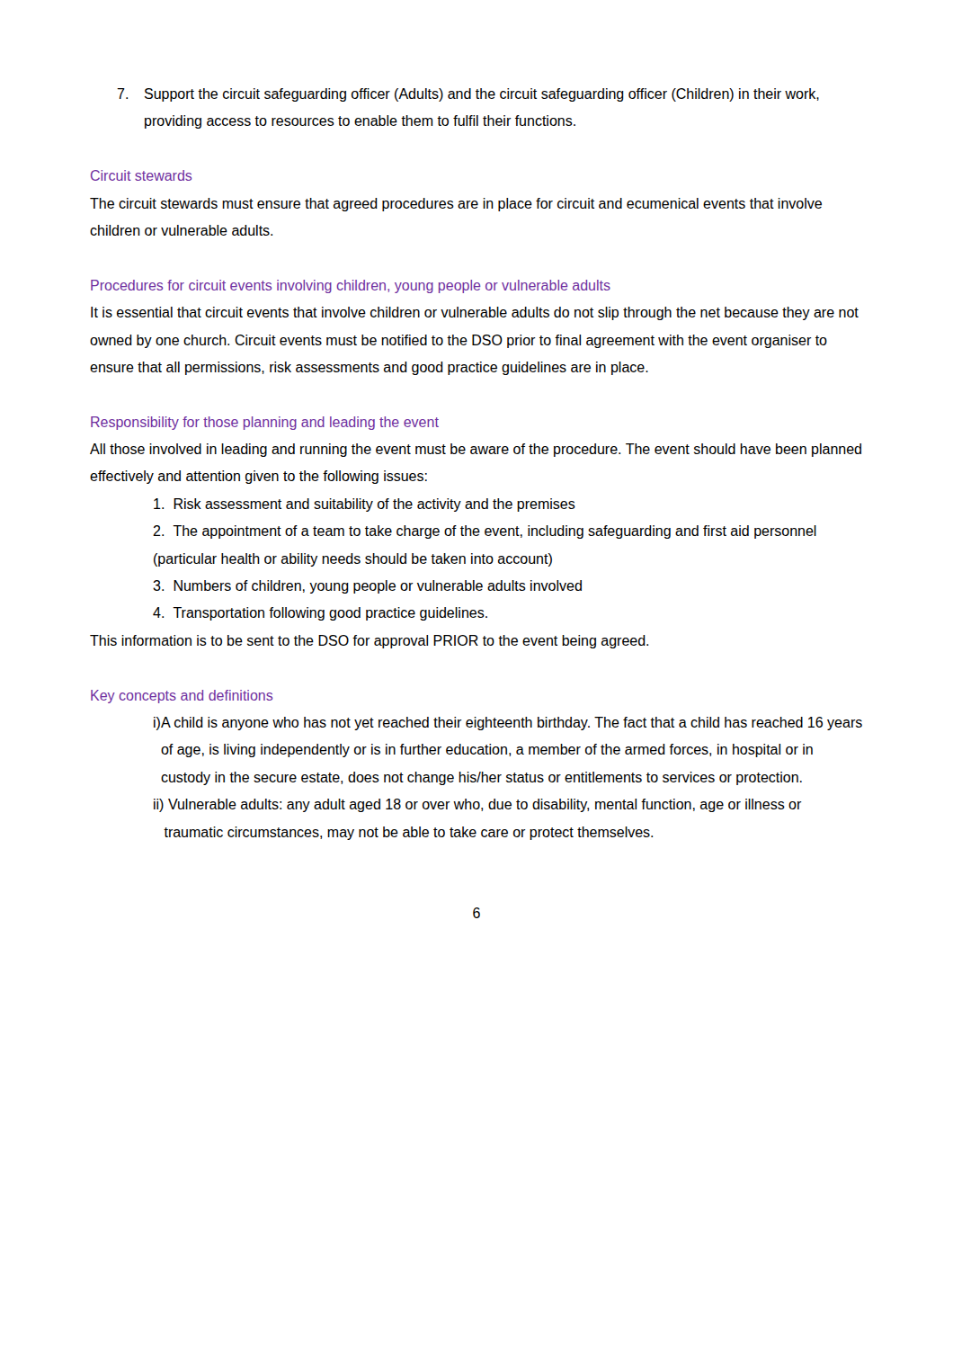7. Support the circuit safeguarding officer (Adults) and the circuit safeguarding officer (Children) in their work, providing access to resources to enable them to fulfil their functions.
Circuit stewards
The circuit stewards must ensure that agreed procedures are in place for circuit and ecumenical events that involve children or vulnerable adults.
Procedures for circuit events involving children, young people or vulnerable adults
It is essential that circuit events that involve children or vulnerable adults do not slip through the net because they are not owned by one church. Circuit events must be notified to the DSO prior to final agreement with the event organiser to ensure that all permissions, risk assessments and good practice guidelines are in place.
Responsibility for those planning and leading the event
All those involved in leading and running the event must be aware of the procedure. The event should have been planned effectively and attention given to the following issues:
1. Risk assessment and suitability of the activity and the premises
2. The appointment of a team to take charge of the event, including safeguarding and first aid personnel (particular health or ability needs should be taken into account)
3. Numbers of children, young people or vulnerable adults involved
4. Transportation following good practice guidelines.
This information is to be sent to the DSO for approval PRIOR to the event being agreed.
Key concepts and definitions
i) A child is anyone who has not yet reached their eighteenth birthday. The fact that a child has reached 16 years of age, is living independently or is in further education, a member of the armed forces, in hospital or in custody in the secure estate, does not change his/her status or entitlements to services or protection.
ii) Vulnerable adults: any adult aged 18 or over who, due to disability, mental function, age or illness or traumatic circumstances, may not be able to take care or protect themselves.
6